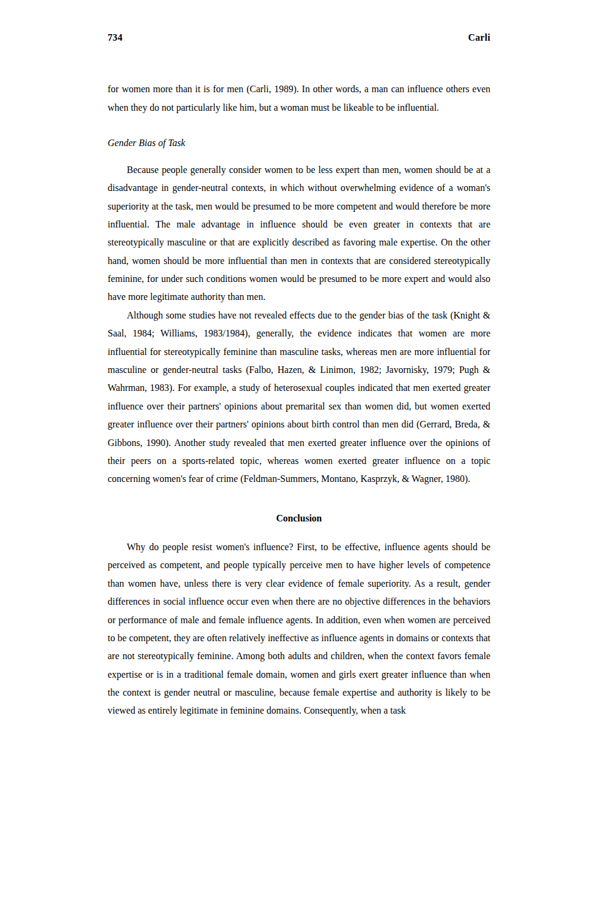734 Carli
for women more than it is for men (Carli, 1989). In other words, a man can influence others even when they do not particularly like him, but a woman must be likeable to be influential.
Gender Bias of Task
Because people generally consider women to be less expert than men, women should be at a disadvantage in gender-neutral contexts, in which without overwhelming evidence of a woman's superiority at the task, men would be presumed to be more competent and would therefore be more influential. The male advantage in influence should be even greater in contexts that are stereotypically masculine or that are explicitly described as favoring male expertise. On the other hand, women should be more influential than men in contexts that are considered stereotypically feminine, for under such conditions women would be presumed to be more expert and would also have more legitimate authority than men.
Although some studies have not revealed effects due to the gender bias of the task (Knight & Saal, 1984; Williams, 1983/1984), generally, the evidence indicates that women are more influential for stereotypically feminine than masculine tasks, whereas men are more influential for masculine or gender-neutral tasks (Falbo, Hazen, & Linimon, 1982; Javornisky, 1979; Pugh & Wahrman, 1983). For example, a study of heterosexual couples indicated that men exerted greater influence over their partners' opinions about premarital sex than women did, but women exerted greater influence over their partners' opinions about birth control than men did (Gerrard, Breda, & Gibbons, 1990). Another study revealed that men exerted greater influence over the opinions of their peers on a sports-related topic, whereas women exerted greater influence on a topic concerning women's fear of crime (Feldman-Summers, Montano, Kasprzyk, & Wagner, 1980).
Conclusion
Why do people resist women's influence? First, to be effective, influence agents should be perceived as competent, and people typically perceive men to have higher levels of competence than women have, unless there is very clear evidence of female superiority. As a result, gender differences in social influence occur even when there are no objective differences in the behaviors or performance of male and female influence agents. In addition, even when women are perceived to be competent, they are often relatively ineffective as influence agents in domains or contexts that are not stereotypically feminine. Among both adults and children, when the context favors female expertise or is in a traditional female domain, women and girls exert greater influence than when the context is gender neutral or masculine, because female expertise and authority is likely to be viewed as entirely legitimate in feminine domains. Consequently, when a task